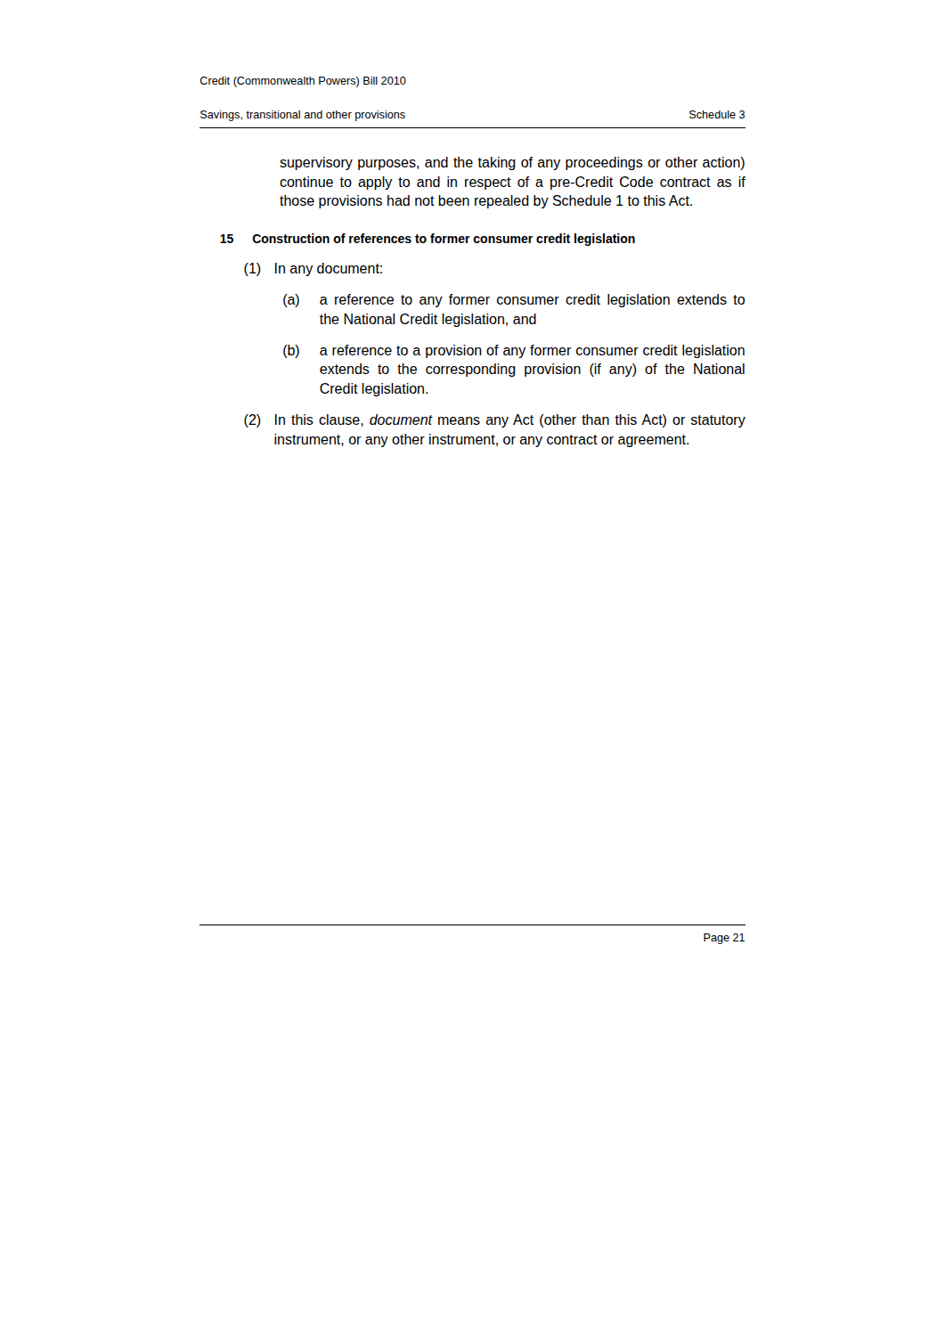Credit (Commonwealth Powers) Bill 2010
Savings, transitional and other provisions
Schedule 3
supervisory purposes, and the taking of any proceedings or other action) continue to apply to and in respect of a pre-Credit Code contract as if those provisions had not been repealed by Schedule 1 to this Act.
15 Construction of references to former consumer credit legislation
(1)
In any document:
(a)
a reference to any former consumer credit legislation extends to the National Credit legislation, and
(b)
a reference to a provision of any former consumer credit legislation extends to the corresponding provision (if any) of the National Credit legislation.
(2)
In this clause, document means any Act (other than this Act) or statutory instrument, or any other instrument, or any contract or agreement.
Page 21